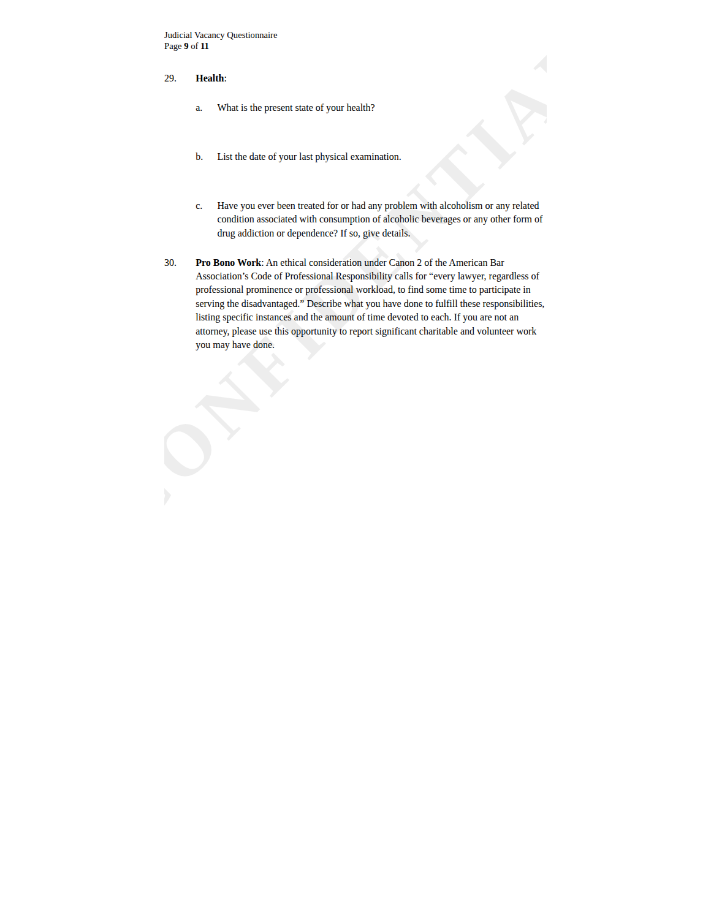CONFIDENTIAL
Judicial Vacancy Questionnaire
Page 9 of 11
29. Health:
a. What is the present state of your health?
b. List the date of your last physical examination.
c. Have you ever been treated for or had any problem with alcoholism or any related condition associated with consumption of alcoholic beverages or any other form of drug addiction or dependence? If so, give details.
30. Pro Bono Work: An ethical consideration under Canon 2 of the American Bar Association’s Code of Professional Responsibility calls for “every lawyer, regardless of professional prominence or professional workload, to find some time to participate in serving the disadvantaged.” Describe what you have done to fulfill these responsibilities, listing specific instances and the amount of time devoted to each. If you are not an attorney, please use this opportunity to report significant charitable and volunteer work you may have done.